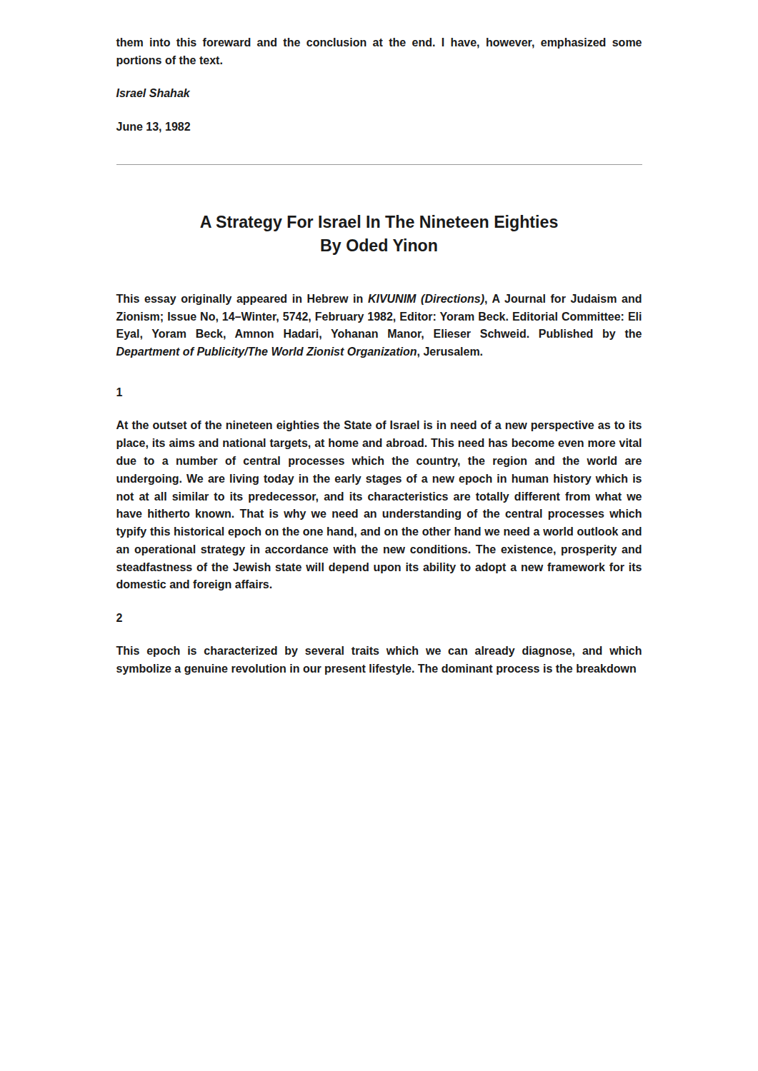them into this foreward and the conclusion at the end. I have, however, emphasized some portions of the text.
Israel Shahak
June 13, 1982
A Strategy For Israel In The Nineteen Eighties
By Oded Yinon
This essay originally appeared in Hebrew in KIVUNIM (Directions), A Journal for Judaism and Zionism; Issue No, 14–Winter, 5742, February 1982, Editor: Yoram Beck. Editorial Committee: Eli Eyal, Yoram Beck, Amnon Hadari, Yohanan Manor, Elieser Schweid. Published by the Department of Publicity/The World Zionist Organization, Jerusalem.
1
At the outset of the nineteen eighties the State of Israel is in need of a new perspective as to its place, its aims and national targets, at home and abroad. This need has become even more vital due to a number of central processes which the country, the region and the world are undergoing. We are living today in the early stages of a new epoch in human history which is not at all similar to its predecessor, and its characteristics are totally different from what we have hitherto known. That is why we need an understanding of the central processes which typify this historical epoch on the one hand, and on the other hand we need a world outlook and an operational strategy in accordance with the new conditions. The existence, prosperity and steadfastness of the Jewish state will depend upon its ability to adopt a new framework for its domestic and foreign affairs.
2
This epoch is characterized by several traits which we can already diagnose, and which symbolize a genuine revolution in our present lifestyle. The dominant process is the breakdown